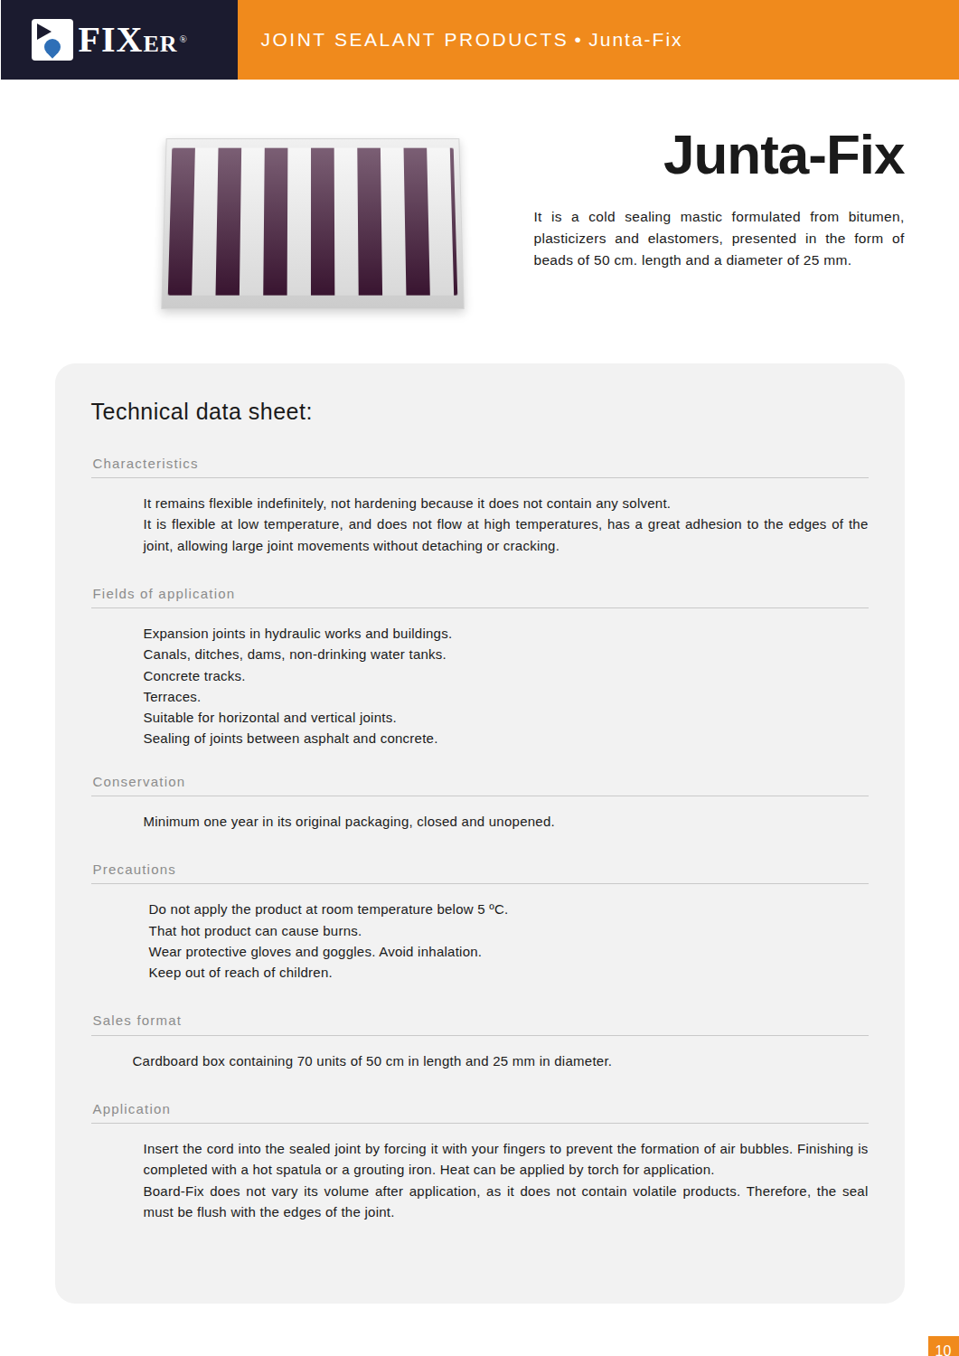FIXER®
JOINT SEALANT PRODUCTS •Junta-Fix
Junta-Fix
It is a cold sealing mastic formulated from bitumen, plasticizers and elastomers, presented in the form of beads of 50 cm. length and a diameter of 25 mm.
Technical data sheet:
Characteristics
It remains flexible indefinitely, not hardening because it does not contain any solvent.
It is flexible at low temperature, and does not flow at high temperatures, has a great adhesion to the edges of the joint, allowing large joint movements without detaching or cracking.
Fields of application
Expansion joints in hydraulic works and buildings.
Canals, ditches, dams, non-drinking water tanks.
Concrete tracks.
Terraces.
Suitable for horizontal and vertical joints.
Sealing of joints between asphalt and concrete.
Conservation
Minimum one year in its original packaging, closed and unopened.
Precautions
Do not apply the product at room temperature below 5 ºC.
That hot product can cause burns.
Wear protective gloves and goggles. Avoid inhalation.
Keep out of reach of children.
Sales format
Cardboard box containing 70 units of 50 cm in length and 25 mm in diameter.
Application
Insert the cord into the sealed joint by forcing it with your fingers to prevent the formation of air bubbles. Finishing is completed with a hot spatula or a grouting iron. Heat can be applied by torch for application.
Board-Fix does not vary its volume after application, as it does not contain volatile products. Therefore, the seal must be flush with the edges of the joint.
10